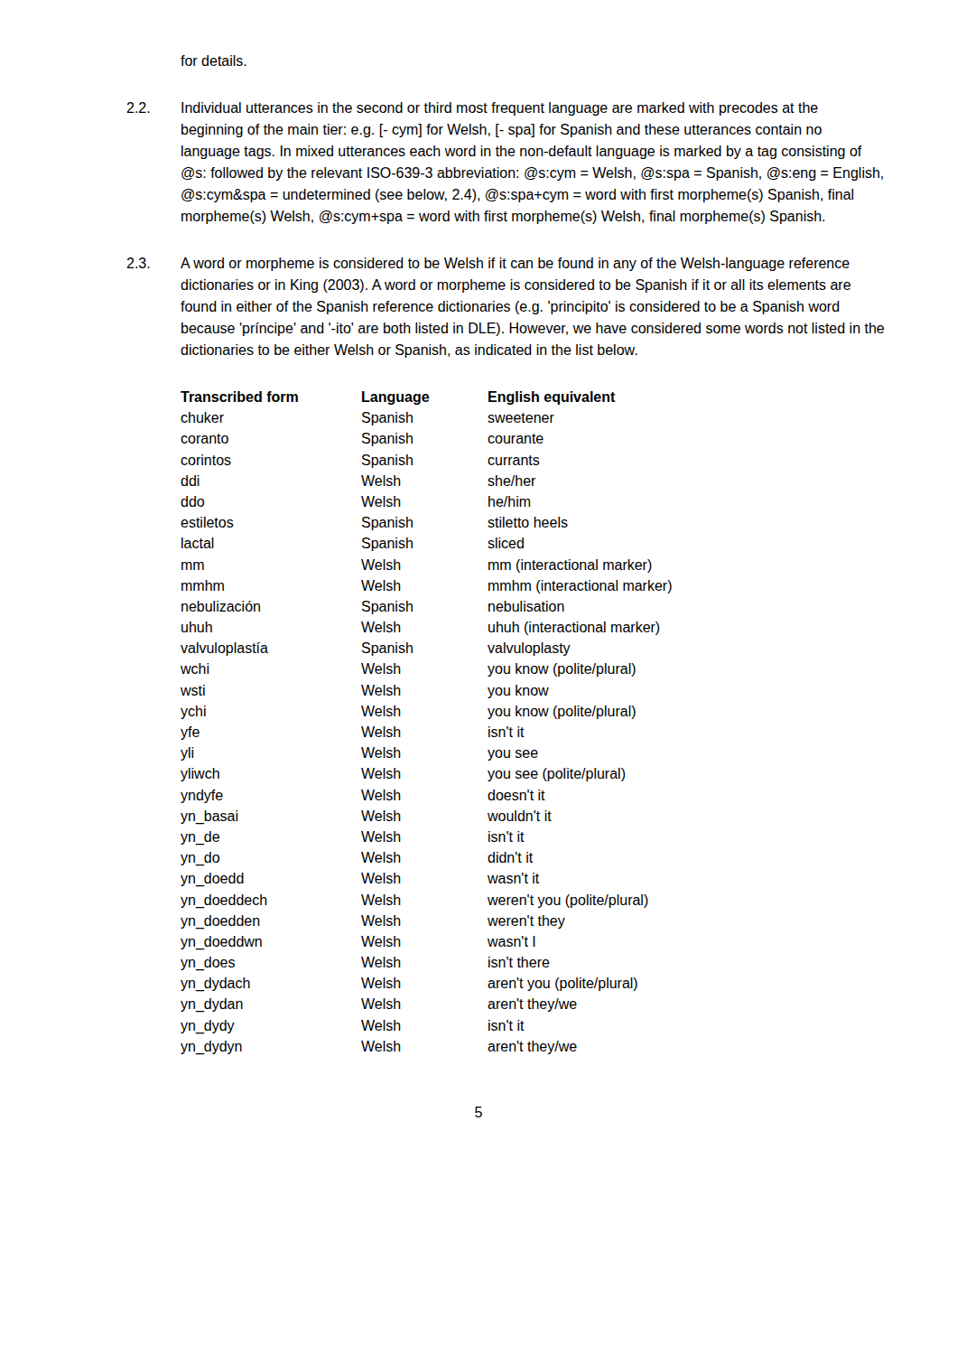for details.
2.2. Individual utterances in the second or third most frequent language are marked with precodes at the beginning of the main tier: e.g. [- cym] for Welsh, [- spa] for Spanish and these utterances contain no language tags. In mixed utterances each word in the non-default language is marked by a tag consisting of @s: followed by the relevant ISO-639-3 abbreviation: @s:cym = Welsh, @s:spa = Spanish, @s:eng = English, @s:cym&spa = undetermined (see below, 2.4), @s:spa+cym = word with first morpheme(s) Spanish, final morpheme(s) Welsh, @s:cym+spa = word with first morpheme(s) Welsh, final morpheme(s) Spanish.
2.3. A word or morpheme is considered to be Welsh if it can be found in any of the Welsh-language reference dictionaries or in King (2003). A word or morpheme is considered to be Spanish if it or all its elements are found in either of the Spanish reference dictionaries (e.g. 'principito' is considered to be a Spanish word because 'príncipe' and '-ito' are both listed in DLE). However, we have considered some words not listed in the dictionaries to be either Welsh or Spanish, as indicated in the list below.
| Transcribed form | Language | English equivalent |
| --- | --- | --- |
| chuker | Spanish | sweetener |
| coranto | Spanish | courante |
| corintos | Spanish | currants |
| ddi | Welsh | she/her |
| ddo | Welsh | he/him |
| estiletos | Spanish | stiletto heels |
| lactal | Spanish | sliced |
| mm | Welsh | mm (interactional marker) |
| mmhm | Welsh | mmhm (interactional marker) |
| nebulización | Spanish | nebulisation |
| uhuh | Welsh | uhuh (interactional marker) |
| valvuloplastía | Spanish | valvuloplasty |
| wchi | Welsh | you know (polite/plural) |
| wsti | Welsh | you know |
| ychi | Welsh | you know (polite/plural) |
| yfe | Welsh | isn't it |
| yli | Welsh | you see |
| yliwch | Welsh | you see (polite/plural) |
| yndyfe | Welsh | doesn't it |
| yn_basai | Welsh | wouldn't it |
| yn_de | Welsh | isn't it |
| yn_do | Welsh | didn't it |
| yn_doedd | Welsh | wasn't it |
| yn_doeddech | Welsh | weren't you (polite/plural) |
| yn_doedden | Welsh | weren't they |
| yn_doeddwn | Welsh | wasn't I |
| yn_does | Welsh | isn't there |
| yn_dydach | Welsh | aren't you (polite/plural) |
| yn_dydan | Welsh | aren't they/we |
| yn_dydy | Welsh | isn't it |
| yn_dydyn | Welsh | aren't they/we |
5